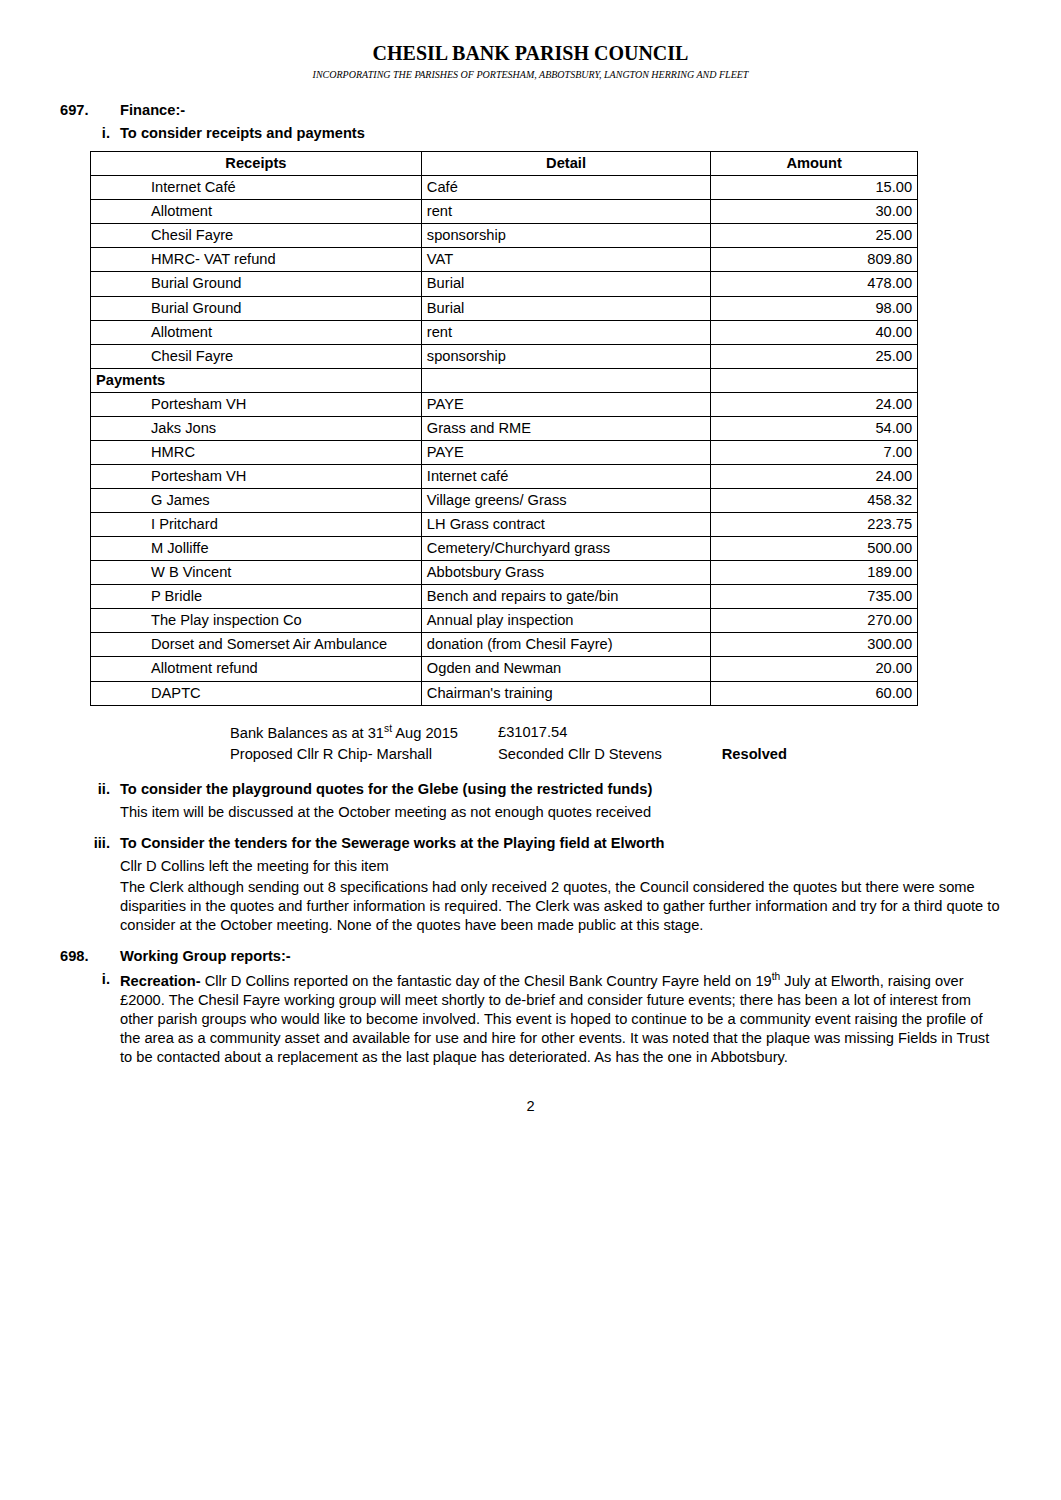CHESIL BANK PARISH COUNCIL
INCORPORATING THE PARISHES OF PORTESHAM, ABBOTSBURY, LANGTON HERRING AND FLEET
697. Finance:-
i. To consider receipts and payments
| Receipts | Detail | Amount |
| --- | --- | --- |
| Internet Café | Café | 15.00 |
| Allotment | rent | 30.00 |
| Chesil Fayre | sponsorship | 25.00 |
| HMRC- VAT refund | VAT | 809.80 |
| Burial Ground | Burial | 478.00 |
| Burial Ground | Burial | 98.00 |
| Allotment | rent | 40.00 |
| Chesil Fayre | sponsorship | 25.00 |
| Payments | | |
| Portesham VH | PAYE | 24.00 |
| Jaks Jons | Grass and RME | 54.00 |
| HMRC | PAYE | 7.00 |
| Portesham VH | Internet café | 24.00 |
| G James | Village greens/ Grass | 458.32 |
| I Pritchard | LH Grass contract | 223.75 |
| M Jolliffe | Cemetery/Churchyard grass | 500.00 |
| W B Vincent | Abbotsbury Grass | 189.00 |
| P Bridle | Bench and repairs to gate/bin | 735.00 |
| The Play inspection Co | Annual play inspection | 270.00 |
| Dorset and Somerset Air Ambulance | donation (from Chesil Fayre) | 300.00 |
| Allotment refund | Ogden and Newman | 20.00 |
| DAPTC | Chairman's training | 60.00 |
| Bank Balances as at 31 st Aug 2015 | £31017.54 | |
| Proposed Cllr R Chip- Marshall | Seconded Cllr D Stevens | Resolved |
ii. To consider the playground quotes for the Glebe (using the restricted funds)
This item will be discussed at the October meeting as not enough quotes received
iii. To Consider the tenders for the Sewerage works at the Playing field at Elworth
Cllr D Collins left the meeting for this item
The Clerk although sending out 8 specifications had only received 2 quotes, the Council considered the quotes but there were some disparities in the quotes and further information is required. The Clerk was asked to gather further information and try for a third quote to consider at the October meeting. None of the quotes have been made public at this stage.
698. Working Group reports:-
i. Recreation- Cllr D Collins reported on the fantastic day of the Chesil Bank Country Fayre held on 19th July at Elworth, raising over £2000. The Chesil Fayre working group will meet shortly to de-brief and consider future events; there has been a lot of interest from other parish groups who would like to become involved. This event is hoped to continue to be a community event raising the profile of the area as a community asset and available for use and hire for other events. It was noted that the plaque was missing Fields in Trust to be contacted about a replacement as the last plaque has deteriorated. As has the one in Abbotsbury.
2